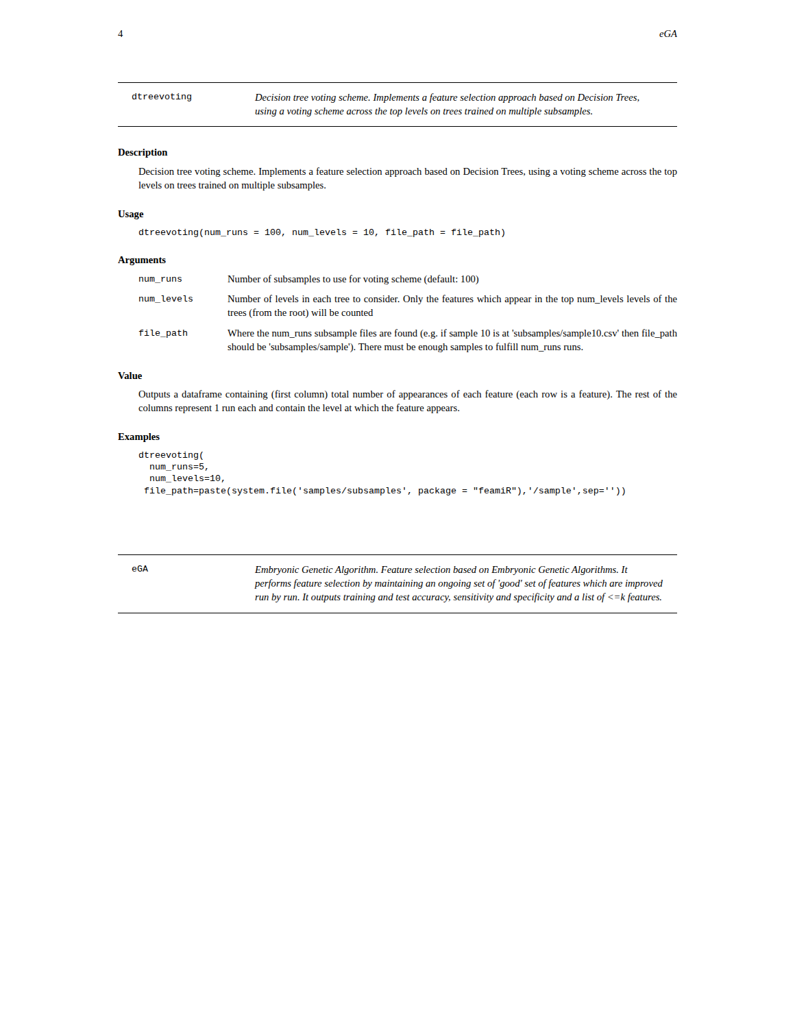4 eGA
dtreevoting
Decision tree voting scheme. Implements a feature selection approach based on Decision Trees, using a voting scheme across the top levels on trees trained on multiple subsamples.
Description
Decision tree voting scheme. Implements a feature selection approach based on Decision Trees, using a voting scheme across the top levels on trees trained on multiple subsamples.
Usage
dtreevoting(num_runs = 100, num_levels = 10, file_path = file_path)
Arguments
num_runs
Number of subsamples to use for voting scheme (default: 100)
num_levels
Number of levels in each tree to consider. Only the features which appear in the top num_levels levels of the trees (from the root) will be counted
file_path
Where the num_runs subsample files are found (e.g. if sample 10 is at 'subsamples/sample10.csv' then file_path should be 'subsamples/sample'). There must be enough samples to fulfill num_runs runs.
Value
Outputs a dataframe containing (first column) total number of appearances of each feature (each row is a feature). The rest of the columns represent 1 run each and contain the level at which the feature appears.
Examples
dtreevoting(
  num_runs=5,
  num_levels=10,
 file_path=paste(system.file('samples/subsamples', package = "feamiR"),'/sample',sep=''))
eGA
Embryonic Genetic Algorithm. Feature selection based on Embryonic Genetic Algorithms. It performs feature selection by maintaining an ongoing set of 'good' set of features which are improved run by run. It outputs training and test accuracy, sensitivity and specificity and a list of <=k features.